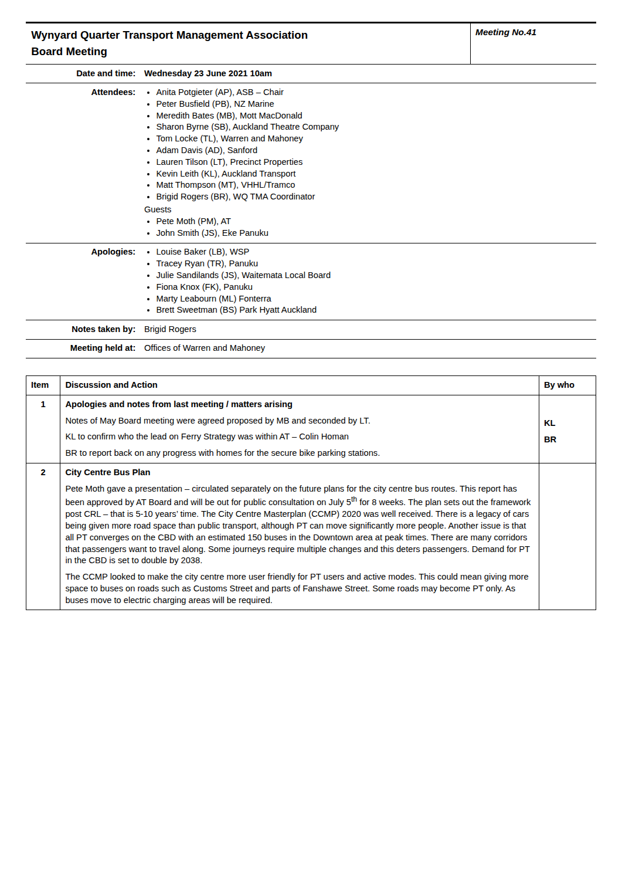| Wynyard Quarter Transport Management Association Board Meeting | Meeting No.41 |
| Date and time: | Wednesday 23 June 2021 10am |
| Attendees: | Anita Potgieter (AP), ASB – Chair Peter Busfield (PB), NZ Marine Meredith Bates (MB), Mott MacDonald Sharon Byrne (SB), Auckland Theatre Company Tom Locke (TL), Warren and Mahoney Adam Davis (AD), Sanford Lauren Tilson (LT), Precinct Properties Kevin Leith (KL), Auckland Transport Matt Thompson (MT), VHHL/Tramco Brigid Rogers (BR), WQ TMA Coordinator Guests Pete Moth (PM), AT John Smith (JS), Eke Panuku |
| Apologies: | Louise Baker (LB), WSP Tracey Ryan (TR), Panuku Julie Sandilands (JS), Waitemata Local Board Fiona Knox (FK), Panuku Marty Leabourn (ML) Fonterra Brett Sweetman (BS) Park Hyatt Auckland |
| Notes taken by: | Brigid Rogers |
| Meeting held at: | Offices of Warren and Mahoney |
| Item | Discussion and Action | By who |
| --- | --- | --- |
| 1 | Apologies and notes from last meeting / matters arising Notes of May Board meeting were agreed proposed by MB and seconded by LT. KL to confirm who the lead on Ferry Strategy was within AT – Colin Homan BR to report back on any progress with homes for the secure bike parking stations. | KL BR |
| 2 | City Centre Bus Plan Pete Moth gave a presentation – circulated separately on the future plans for the city centre bus routes. This report has been approved by AT Board and will be out for public consultation on July 5 th for 8 weeks. The plan sets out the framework post CRL – that is 5-10 years’ time. The City Centre Masterplan (CCMP) 2020 was well received. There is a legacy of cars being given more road space than public transport, although PT can move significantly more people. Another issue is that all PT converges on the CBD with an estimated 150 buses in the Downtown area at peak times. There are many corridors that passengers want to travel along. Some journeys require multiple changes and this deters passengers. Demand for PT in the CBD is set to double by 2038. The CCMP looked to make the city centre more user friendly for PT users and active modes. This could mean giving more space to buses on roads such as Customs Street and parts of Fanshawe Street. Some roads may become PT only. As buses move to electric charging areas will be required. | |